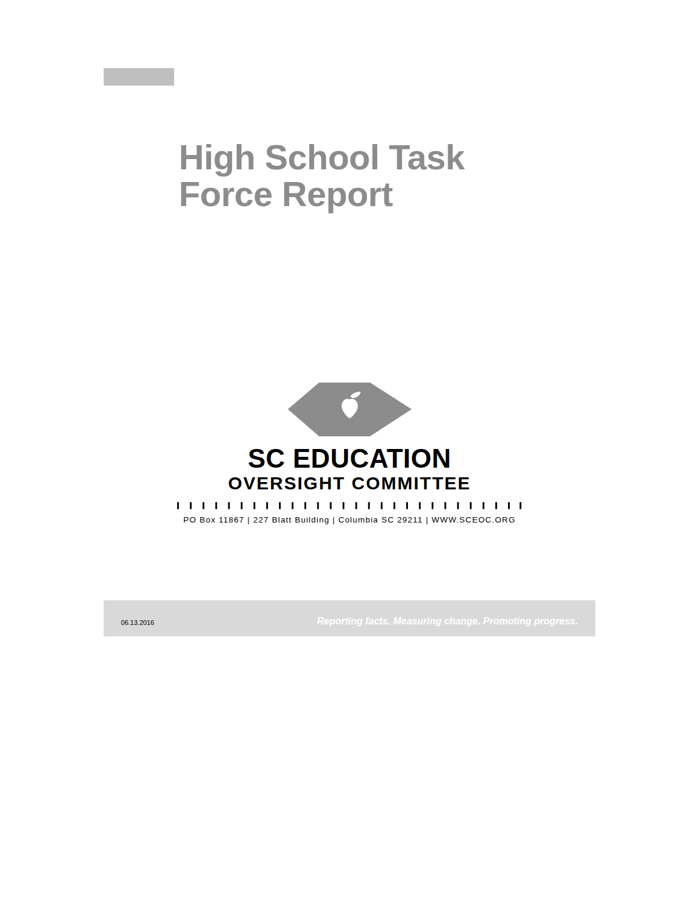High School Task Force Report
SC EDUCATION
OVERSIGHT COMMITTEE
PO Box 11867 | 227 Blatt Building | Columbia SC 29211 | WWW.SCEOC.ORG
06.13.2016
Reporting facts. Measuring change. Promoting progress.